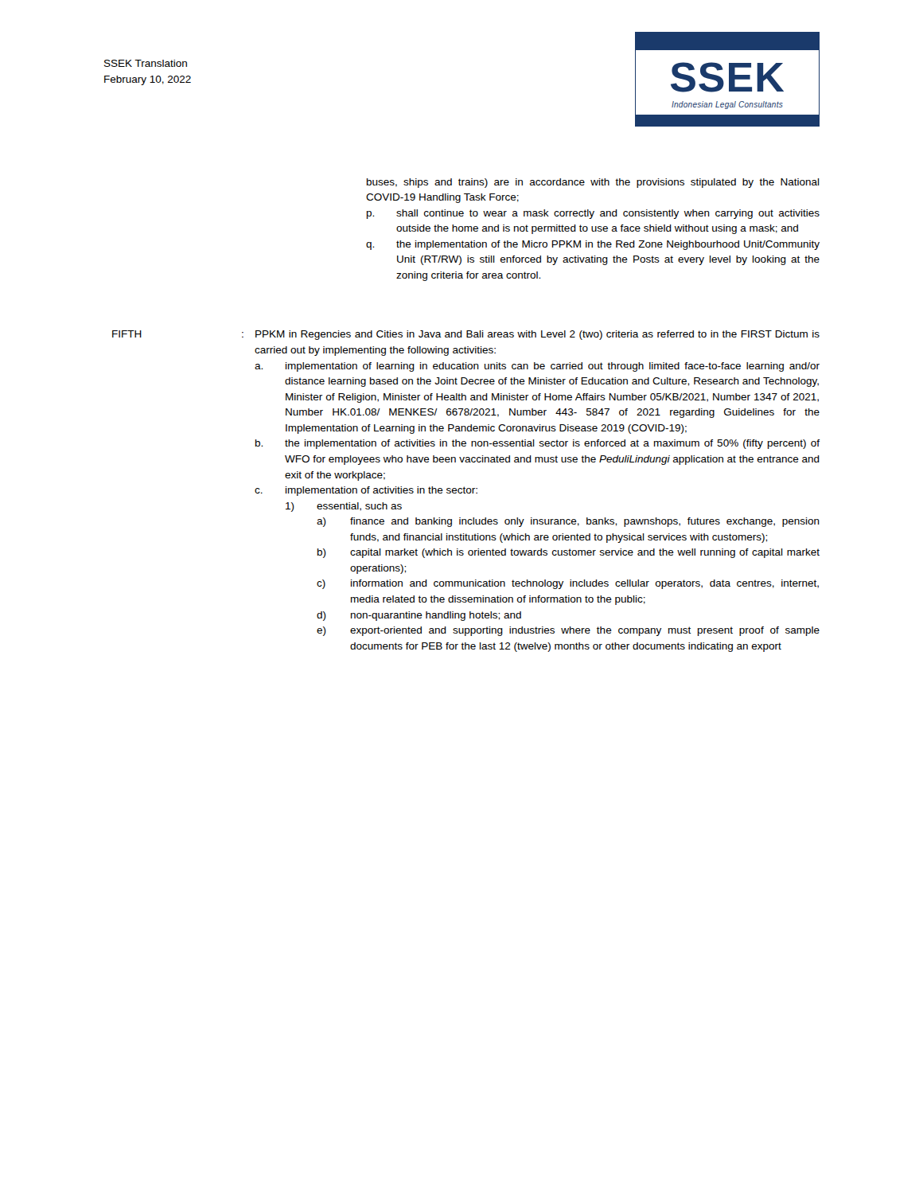SSEK Translation
February 10, 2022
SSEK
Indonesian Legal Consultants
buses, ships and trains) are in accordance with the provisions stipulated by the National COVID-19 Handling Task Force;
p. shall continue to wear a mask correctly and consistently when carrying out activities outside the home and is not permitted to use a face shield without using a mask; and
q. the implementation of the Micro PPKM in the Red Zone Neighbourhood Unit/Community Unit (RT/RW) is still enforced by activating the Posts at every level by looking at the zoning criteria for area control.
FIFTH
:
PPKM in Regencies and Cities in Java and Bali areas with Level 2 (two) criteria as referred to in the FIRST Dictum is carried out by implementing the following activities:
a. implementation of learning in education units can be carried out through limited face-to-face learning and/or distance learning based on the Joint Decree of the Minister of Education and Culture, Research and Technology, Minister of Religion, Minister of Health and Minister of Home Affairs Number 05/KB/2021, Number 1347 of 2021, Number HK.01.08/ MENKES/ 6678/2021, Number 443- 5847 of 2021 regarding Guidelines for the Implementation of Learning in the Pandemic Coronavirus Disease 2019 (COVID-19);
b. the implementation of activities in the non-essential sector is enforced at a maximum of 50% (fifty percent) of WFO for employees who have been vaccinated and must use the PeduliLindungi application at the entrance and exit of the workplace;
c. implementation of activities in the sector:
1) essential, such as
a) finance and banking includes only insurance, banks, pawnshops, futures exchange, pension funds, and financial institutions (which are oriented to physical services with customers);
b) capital market (which is oriented towards customer service and the well running of capital market operations);
c) information and communication technology includes cellular operators, data centres, internet, media related to the dissemination of information to the public;
d) non-quarantine handling hotels; and
e) export-oriented and supporting industries where the company must present proof of sample documents for PEB for the last 12 (twelve) months or other documents indicating an export